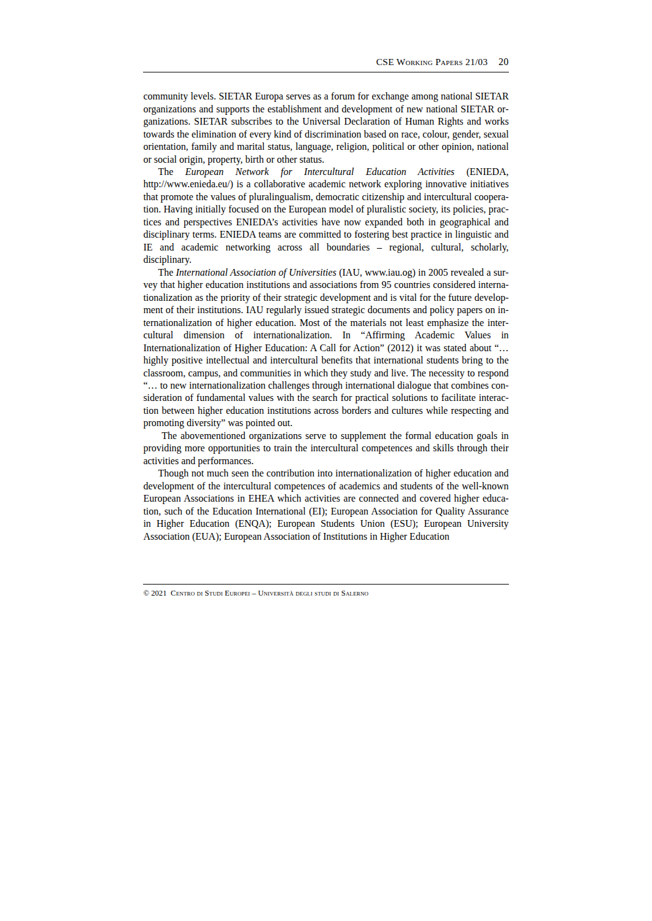CSE Working Papers 21/0320
community levels. SIETAR Europa serves as a forum for exchange among national SIETAR organizations and supports the establishment and development of new national SIETAR organizations. SIETAR subscribes to the Universal Declaration of Human Rights and works towards the elimination of every kind of discrimination based on race, colour, gender, sexual orientation, family and marital status, language, religion, political or other opinion, national or social origin, property, birth or other status.
The European Network for Intercultural Education Activities (ENIEDA, http://www.enieda.eu/) is a collaborative academic network exploring innovative initiatives that promote the values of pluralingualism, democratic citizenship and intercultural cooperation. Having initially focused on the European model of pluralistic society, its policies, practices and perspectives ENIEDA’s activities have now expanded both in geographical and disciplinary terms. ENIEDA teams are committed to fostering best practice in linguistic and IE and academic networking across all boundaries – regional, cultural, scholarly, disciplinary.
The International Association of Universities (IAU, www.iau.og) in 2005 revealed a survey that higher education institutions and associations from 95 countries considered internationalization as the priority of their strategic development and is vital for the future development of their institutions. IAU regularly issued strategic documents and policy papers on internationalization of higher education. Most of the materials not least emphasize the intercultural dimension of internationalization. In “Affirming Academic Values in Internationalization of Higher Education: A Call for Action” (2012) it was stated about “… highly positive intellectual and intercultural benefits that international students bring to the classroom, campus, and communities in which they study and live. The necessity to respond “… to new internationalization challenges through international dialogue that combines consideration of fundamental values with the search for practical solutions to facilitate interaction between higher education institutions across borders and cultures while respecting and promoting diversity” was pointed out.
The abovementioned organizations serve to supplement the formal education goals in providing more opportunities to train the intercultural competences and skills through their activities and performances.
Though not much seen the contribution into internationalization of higher education and development of the intercultural competences of academics and students of the well-known European Associations in EHEA which activities are connected and covered higher education, such of the Education International (EI); European Association for Quality Assurance in Higher Education (ENQA); European Students Union (ESU); European University Association (EUA); European Association of Institutions in Higher Education
© 2021 Centro di Studi Europei – Università degli studi di Salerno